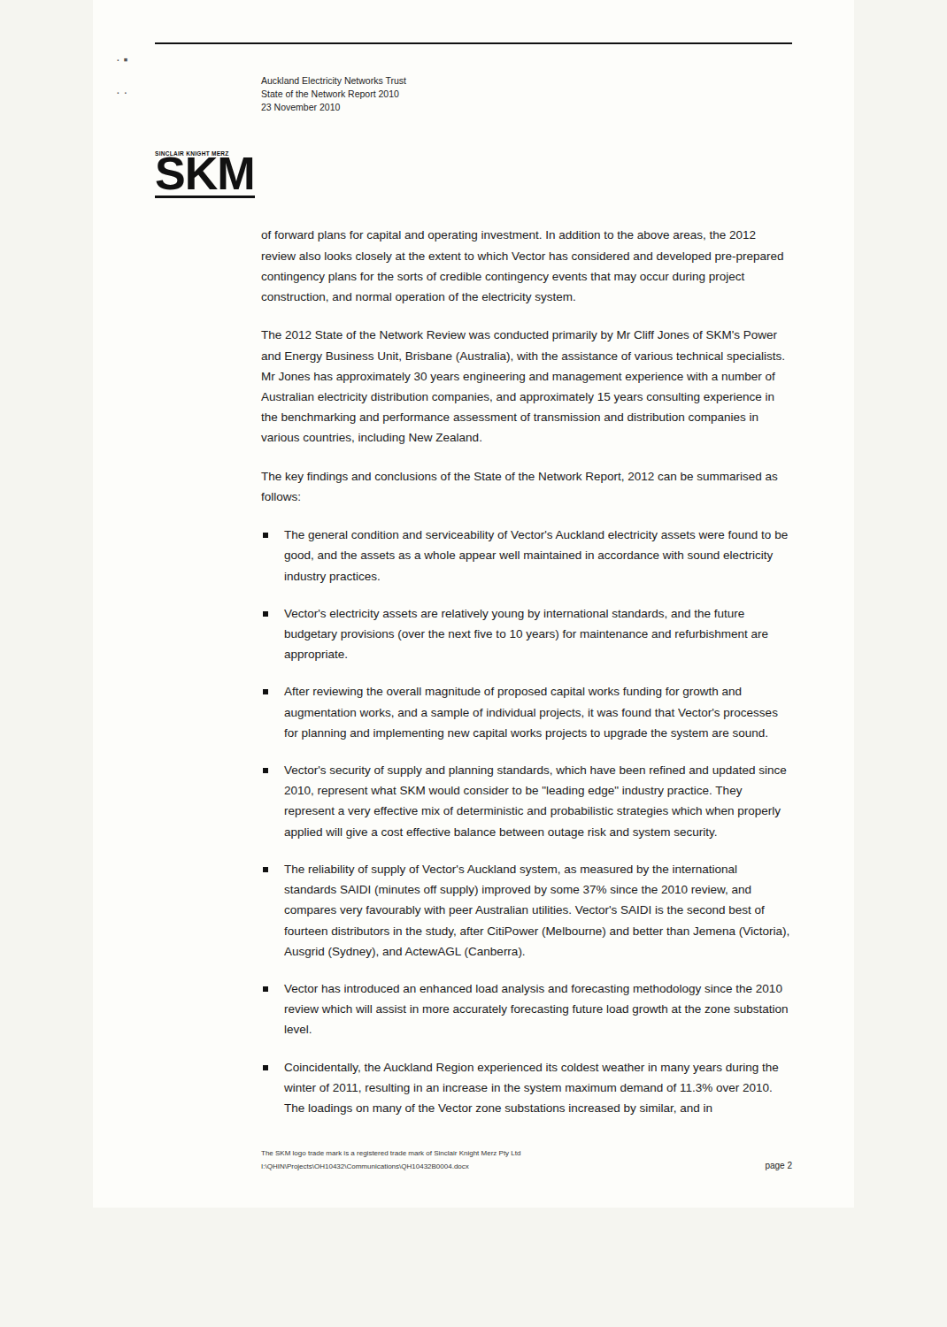· ▪
· ·
Auckland Electricity Networks Trust
State of the Network Report 2010
23 November 2010
SINCLAIR KNIGHT MERZ
SKM
of forward plans for capital and operating investment. In addition to the above areas, the 2012 review also looks closely at the extent to which Vector has considered and developed pre-prepared contingency plans for the sorts of credible contingency events that may occur during project construction, and normal operation of the electricity system.
The 2012 State of the Network Review was conducted primarily by Mr Cliff Jones of SKM's Power and Energy Business Unit, Brisbane (Australia), with the assistance of various technical specialists. Mr Jones has approximately 30 years engineering and management experience with a number of Australian electricity distribution companies, and approximately 15 years consulting experience in the benchmarking and performance assessment of transmission and distribution companies in various countries, including New Zealand.
The key findings and conclusions of the State of the Network Report, 2012 can be summarised as follows:
The general condition and serviceability of Vector's Auckland electricity assets were found to be good, and the assets as a whole appear well maintained in accordance with sound electricity industry practices.
Vector's electricity assets are relatively young by international standards, and the future budgetary provisions (over the next five to 10 years) for maintenance and refurbishment are appropriate.
After reviewing the overall magnitude of proposed capital works funding for growth and augmentation works, and a sample of individual projects, it was found that Vector's processes for planning and implementing new capital works projects to upgrade the system are sound.
Vector's security of supply and planning standards, which have been refined and updated since 2010, represent what SKM would consider to be "leading edge" industry practice. They represent a very effective mix of deterministic and probabilistic strategies which when properly applied will give a cost effective balance between outage risk and system security.
The reliability of supply of Vector's Auckland system, as measured by the international standards SAIDI (minutes off supply) improved by some 37% since the 2010 review, and compares very favourably with peer Australian utilities. Vector's SAIDI is the second best of fourteen distributors in the study, after CitiPower (Melbourne) and better than Jemena (Victoria), Ausgrid (Sydney), and ActewAGL (Canberra).
Vector has introduced an enhanced load analysis and forecasting methodology since the 2010 review which will assist in more accurately forecasting future load growth at the zone substation level.
Coincidentally, the Auckland Region experienced its coldest weather in many years during the winter of 2011, resulting in an increase in the system maximum demand of 11.3% over 2010. The loadings on many of the Vector zone substations increased by similar, and in
The SKM logo trade mark is a registered trade mark of Sinclair Knight Merz Pty Ltd
I:\QHIN\Projects\OH10432\Communications\QH10432B0004.docx page 2